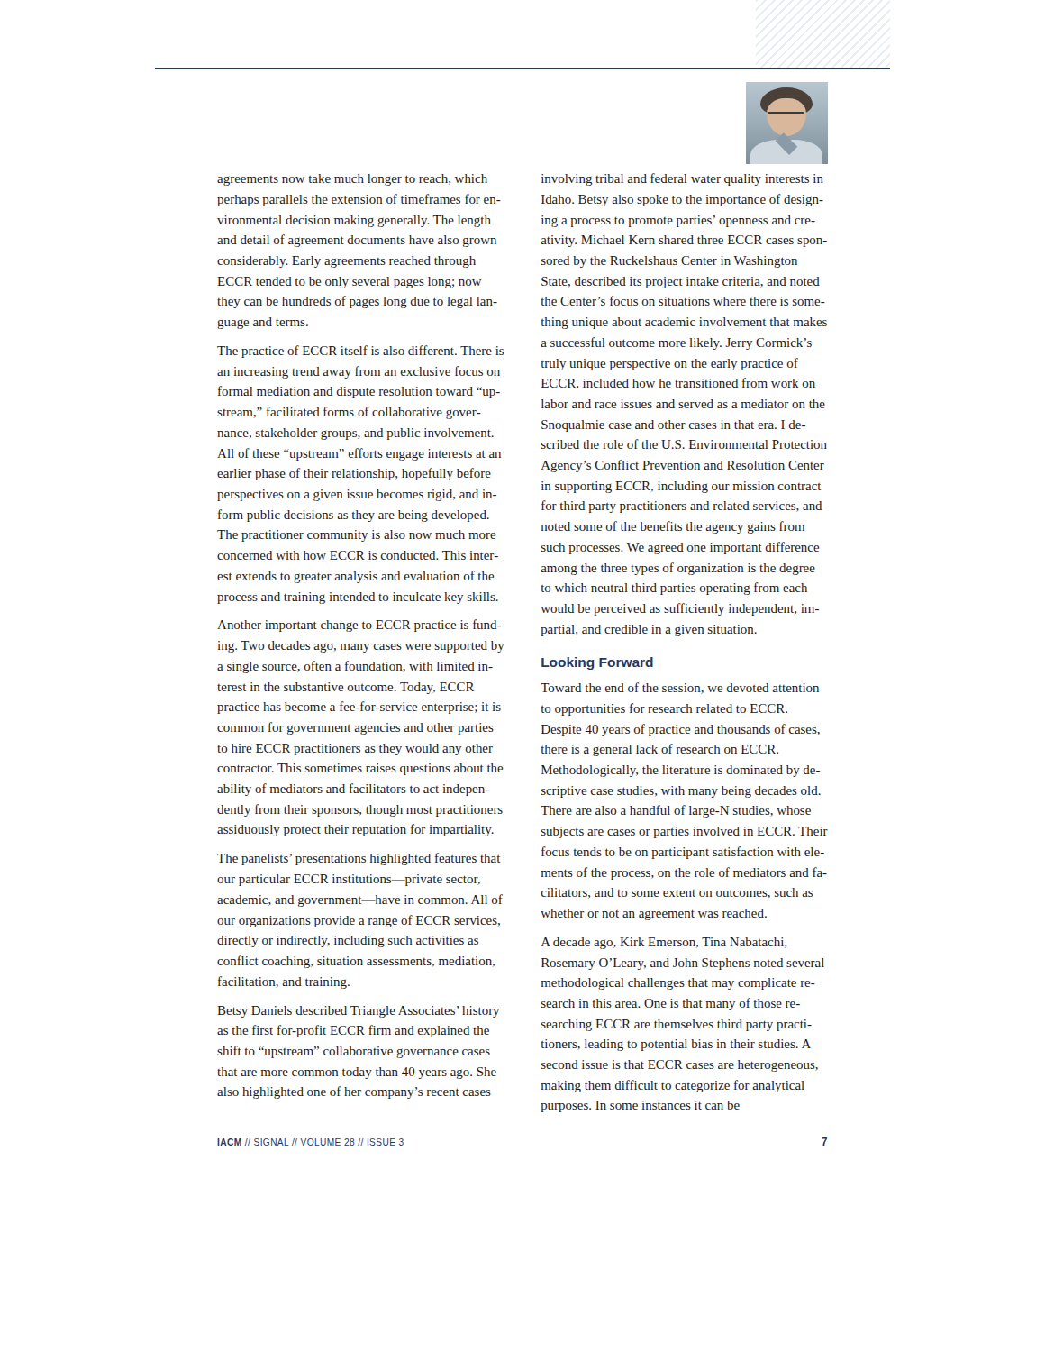agreements now take much longer to reach, which perhaps parallels the extension of timeframes for environmental decision making generally. The length and detail of agreement documents have also grown considerably. Early agreements reached through ECCR tended to be only several pages long; now they can be hundreds of pages long due to legal language and terms.
The practice of ECCR itself is also different. There is an increasing trend away from an exclusive focus on formal mediation and dispute resolution toward “upstream,” facilitated forms of collaborative governance, stakeholder groups, and public involvement. All of these “upstream” efforts engage interests at an earlier phase of their relationship, hopefully before perspectives on a given issue becomes rigid, and inform public decisions as they are being developed. The practitioner community is also now much more concerned with how ECCR is conducted. This interest extends to greater analysis and evaluation of the process and training intended to inculcate key skills.
Another important change to ECCR practice is funding. Two decades ago, many cases were supported by a single source, often a foundation, with limited interest in the substantive outcome. Today, ECCR practice has become a fee-for-service enterprise; it is common for government agencies and other parties to hire ECCR practitioners as they would any other contractor. This sometimes raises questions about the ability of mediators and facilitators to act independently from their sponsors, though most practitioners assiduously protect their reputation for impartiality.
The panelists’ presentations highlighted features that our particular ECCR institutions—private sector, academic, and government—have in common. All of our organizations provide a range of ECCR services, directly or indirectly, including such activities as conflict coaching, situation assessments, mediation, facilitation, and training.
Betsy Daniels described Triangle Associates’ history as the first for-profit ECCR firm and explained the shift to “upstream” collaborative governance cases that are more common today than 40 years ago. She also highlighted one of her company’s recent cases involving tribal and federal water quality interests in Idaho. Betsy also spoke to the importance of designing a process to promote parties’ openness and creativity. Michael Kern shared three ECCR cases sponsored by the Ruckelshaus Center in Washington State, described its project intake criteria, and noted the Center’s focus on situations where there is something unique about academic involvement that makes a successful outcome more likely. Jerry Cormick’s truly unique perspective on the early practice of ECCR, included how he transitioned from work on labor and race issues and served as a mediator on the Snoqualmie case and other cases in that era. I described the role of the U.S. Environmental Protection Agency’s Conflict Prevention and Resolution Center in supporting ECCR, including our mission contract for third party practitioners and related services, and noted some of the benefits the agency gains from such processes. We agreed one important difference among the three types of organization is the degree to which neutral third parties operating from each would be perceived as sufficiently independent, impartial, and credible in a given situation.
Looking Forward
Toward the end of the session, we devoted attention to opportunities for research related to ECCR. Despite 40 years of practice and thousands of cases, there is a general lack of research on ECCR. Methodologically, the literature is dominated by descriptive case studies, with many being decades old. There are also a handful of large-N studies, whose subjects are cases or parties involved in ECCR. Their focus tends to be on participant satisfaction with elements of the process, on the role of mediators and facilitators, and to some extent on outcomes, such as whether or not an agreement was reached.
A decade ago, Kirk Emerson, Tina Nabatachi, Rosemary O’Leary, and John Stephens noted several methodological challenges that may complicate research in this area. One is that many of those researching ECCR are themselves third party practitioners, leading to potential bias in their studies. A second issue is that ECCR cases are heterogeneous, making them difficult to categorize for analytical purposes. In some instances it can be
IACM // SIGNAL // VOLUME 28 // ISSUE 3
7